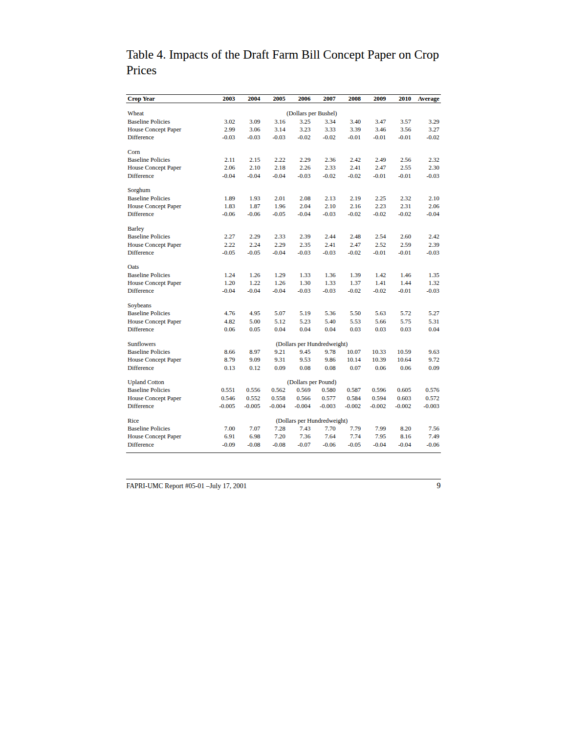Table 4. Impacts of the Draft Farm Bill Concept Paper on Crop Prices
| Crop Year | 2003 | 2004 | 2005 | 2006 | 2007 | 2008 | 2009 | 2010 | Average |
| --- | --- | --- | --- | --- | --- | --- | --- | --- | --- |
| Wheat | (Dollars per Bushel) | |
| Baseline Policies | 3.02 | 3.09 | 3.16 | 3.25 | 3.34 | 3.40 | 3.47 | 3.57 | 3.29 |
| House Concept Paper | 2.99 | 3.06 | 3.14 | 3.23 | 3.33 | 3.39 | 3.46 | 3.56 | 3.27 |
| Difference | -0.03 | -0.03 | -0.03 | -0.02 | -0.02 | -0.01 | -0.01 | -0.01 | -0.02 |
| Corn | |
| Baseline Policies | 2.11 | 2.15 | 2.22 | 2.29 | 2.36 | 2.42 | 2.49 | 2.56 | 2.32 |
| House Concept Paper | 2.06 | 2.10 | 2.18 | 2.26 | 2.33 | 2.41 | 2.47 | 2.55 | 2.30 |
| Difference | -0.04 | -0.04 | -0.04 | -0.03 | -0.02 | -0.02 | -0.01 | -0.01 | -0.03 |
| Sorghum | |
| Baseline Policies | 1.89 | 1.93 | 2.01 | 2.08 | 2.13 | 2.19 | 2.25 | 2.32 | 2.10 |
| House Concept Paper | 1.83 | 1.87 | 1.96 | 2.04 | 2.10 | 2.16 | 2.23 | 2.31 | 2.06 |
| Difference | -0.06 | -0.06 | -0.05 | -0.04 | -0.03 | -0.02 | -0.02 | -0.02 | -0.04 |
| Barley | |
| Baseline Policies | 2.27 | 2.29 | 2.33 | 2.39 | 2.44 | 2.48 | 2.54 | 2.60 | 2.42 |
| House Concept Paper | 2.22 | 2.24 | 2.29 | 2.35 | 2.41 | 2.47 | 2.52 | 2.59 | 2.39 |
| Difference | -0.05 | -0.05 | -0.04 | -0.03 | -0.03 | -0.02 | -0.01 | -0.01 | -0.03 |
| Oats | |
| Baseline Policies | 1.24 | 1.26 | 1.29 | 1.33 | 1.36 | 1.39 | 1.42 | 1.46 | 1.35 |
| House Concept Paper | 1.20 | 1.22 | 1.26 | 1.30 | 1.33 | 1.37 | 1.41 | 1.44 | 1.32 |
| Difference | -0.04 | -0.04 | -0.04 | -0.03 | -0.03 | -0.02 | -0.02 | -0.01 | -0.03 |
| Soybeans | |
| Baseline Policies | 4.76 | 4.95 | 5.07 | 5.19 | 5.36 | 5.50 | 5.63 | 5.72 | 5.27 |
| House Concept Paper | 4.82 | 5.00 | 5.12 | 5.23 | 5.40 | 5.53 | 5.66 | 5.75 | 5.31 |
| Difference | 0.06 | 0.05 | 0.04 | 0.04 | 0.04 | 0.03 | 0.03 | 0.03 | 0.04 |
| Sunflowers | (Dollars per Hundredweight) | |
| Baseline Policies | 8.66 | 8.97 | 9.21 | 9.45 | 9.78 | 10.07 | 10.33 | 10.59 | 9.63 |
| House Concept Paper | 8.79 | 9.09 | 9.31 | 9.53 | 9.86 | 10.14 | 10.39 | 10.64 | 9.72 |
| Difference | 0.13 | 0.12 | 0.09 | 0.08 | 0.08 | 0.07 | 0.06 | 0.06 | 0.09 |
| Upland Cotton | (Dollars per Pound) | |
| Baseline Policies | 0.551 | 0.556 | 0.562 | 0.569 | 0.580 | 0.587 | 0.596 | 0.605 | 0.576 |
| House Concept Paper | 0.546 | 0.552 | 0.558 | 0.566 | 0.577 | 0.584 | 0.594 | 0.603 | 0.572 |
| Difference | -0.005 | -0.005 | -0.004 | -0.004 | -0.003 | -0.002 | -0.002 | -0.002 | -0.003 |
| Rice | (Dollars per Hundredweight) | |
| Baseline Policies | 7.00 | 7.07 | 7.28 | 7.43 | 7.70 | 7.79 | 7.99 | 8.20 | 7.56 |
| House Concept Paper | 6.91 | 6.98 | 7.20 | 7.36 | 7.64 | 7.74 | 7.95 | 8.16 | 7.49 |
| Difference | -0.09 | -0.08 | -0.08 | -0.07 | -0.06 | -0.05 | -0.04 | -0.04 | -0.06 |
FAPRI-UMC Report #05-01 –July 17, 2001 9